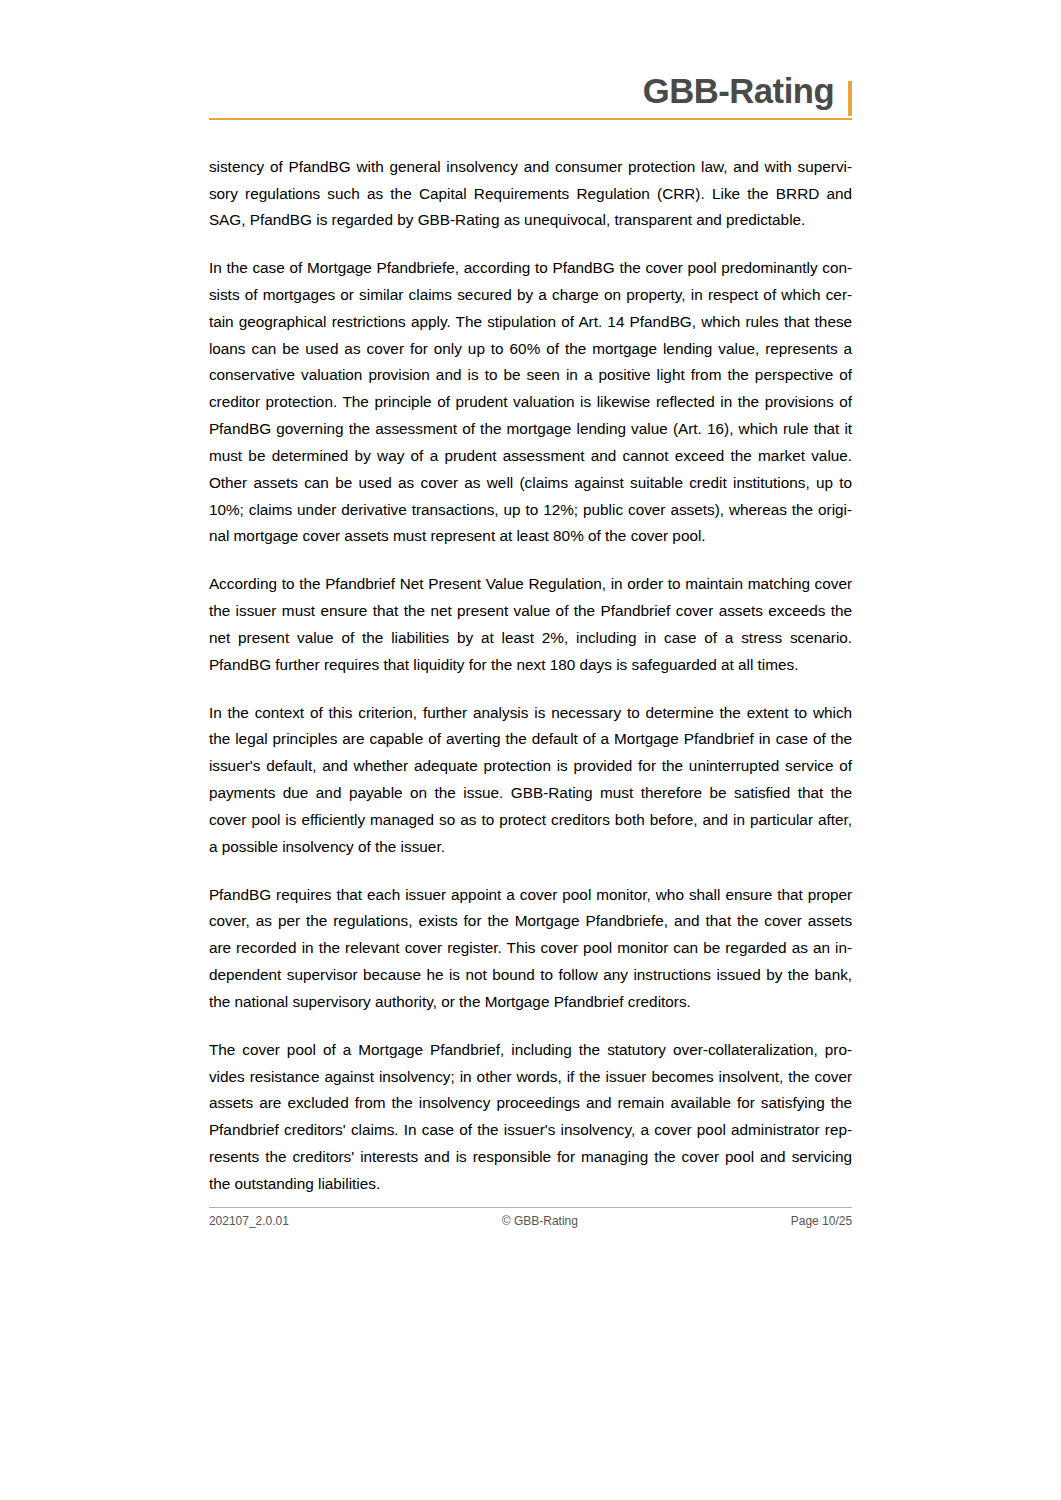GBB-Rating
sistency of PfandBG with general insolvency and consumer protection law, and with supervisory regulations such as the Capital Requirements Regulation (CRR). Like the BRRD and SAG, PfandBG is regarded by GBB-Rating as unequivocal, transparent and predictable.
In the case of Mortgage Pfandbriefe, according to PfandBG the cover pool predominantly consists of mortgages or similar claims secured by a charge on property, in respect of which certain geographical restrictions apply. The stipulation of Art. 14 PfandBG, which rules that these loans can be used as cover for only up to 60% of the mortgage lending value, represents a conservative valuation provision and is to be seen in a positive light from the perspective of creditor protection. The principle of prudent valuation is likewise reflected in the provisions of PfandBG governing the assessment of the mortgage lending value (Art. 16), which rule that it must be determined by way of a prudent assessment and cannot exceed the market value. Other assets can be used as cover as well (claims against suitable credit institutions, up to 10%; claims under derivative transactions, up to 12%; public cover assets), whereas the original mortgage cover assets must represent at least 80% of the cover pool.
According to the Pfandbrief Net Present Value Regulation, in order to maintain matching cover the issuer must ensure that the net present value of the Pfandbrief cover assets exceeds the net present value of the liabilities by at least 2%, including in case of a stress scenario. PfandBG further requires that liquidity for the next 180 days is safeguarded at all times.
In the context of this criterion, further analysis is necessary to determine the extent to which the legal principles are capable of averting the default of a Mortgage Pfandbrief in case of the issuer's default, and whether adequate protection is provided for the uninterrupted service of payments due and payable on the issue. GBB-Rating must therefore be satisfied that the cover pool is efficiently managed so as to protect creditors both before, and in particular after, a possible insolvency of the issuer.
PfandBG requires that each issuer appoint a cover pool monitor, who shall ensure that proper cover, as per the regulations, exists for the Mortgage Pfandbriefe, and that the cover assets are recorded in the relevant cover register. This cover pool monitor can be regarded as an independent supervisor because he is not bound to follow any instructions issued by the bank, the national supervisory authority, or the Mortgage Pfandbrief creditors.
The cover pool of a Mortgage Pfandbrief, including the statutory over-collateralization, provides resistance against insolvency; in other words, if the issuer becomes insolvent, the cover assets are excluded from the insolvency proceedings and remain available for satisfying the Pfandbrief creditors' claims. In case of the issuer's insolvency, a cover pool administrator represents the creditors' interests and is responsible for managing the cover pool and servicing the outstanding liabilities.
202107_2.0.01 © GBB-Rating Page 10/25